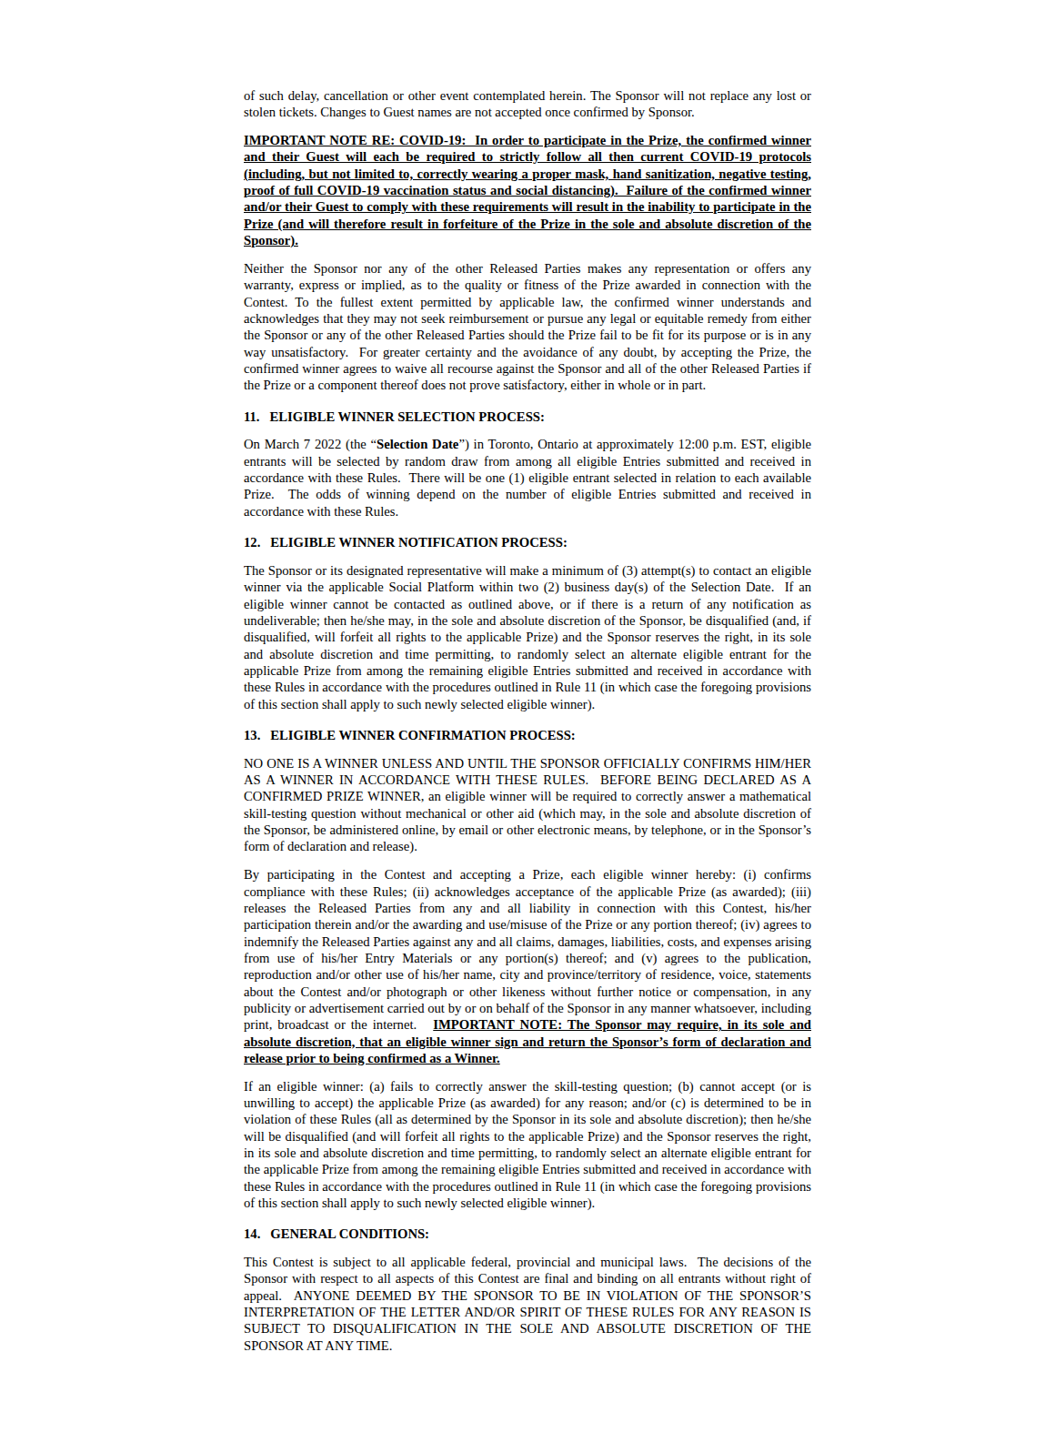of such delay, cancellation or other event contemplated herein. The Sponsor will not replace any lost or stolen tickets. Changes to Guest names are not accepted once confirmed by Sponsor.
IMPORTANT NOTE RE: COVID-19: In order to participate in the Prize, the confirmed winner and their Guest will each be required to strictly follow all then current COVID-19 protocols (including, but not limited to, correctly wearing a proper mask, hand sanitization, negative testing, proof of full COVID-19 vaccination status and social distancing). Failure of the confirmed winner and/or their Guest to comply with these requirements will result in the inability to participate in the Prize (and will therefore result in forfeiture of the Prize in the sole and absolute discretion of the Sponsor).
Neither the Sponsor nor any of the other Released Parties makes any representation or offers any warranty, express or implied, as to the quality or fitness of the Prize awarded in connection with the Contest. To the fullest extent permitted by applicable law, the confirmed winner understands and acknowledges that they may not seek reimbursement or pursue any legal or equitable remedy from either the Sponsor or any of the other Released Parties should the Prize fail to be fit for its purpose or is in any way unsatisfactory. For greater certainty and the avoidance of any doubt, by accepting the Prize, the confirmed winner agrees to waive all recourse against the Sponsor and all of the other Released Parties if the Prize or a component thereof does not prove satisfactory, either in whole or in part.
11. ELIGIBLE WINNER SELECTION PROCESS:
On March 7 2022 (the “Selection Date”) in Toronto, Ontario at approximately 12:00 p.m. EST, eligible entrants will be selected by random draw from among all eligible Entries submitted and received in accordance with these Rules. There will be one (1) eligible entrant selected in relation to each available Prize. The odds of winning depend on the number of eligible Entries submitted and received in accordance with these Rules.
12. ELIGIBLE WINNER NOTIFICATION PROCESS:
The Sponsor or its designated representative will make a minimum of (3) attempt(s) to contact an eligible winner via the applicable Social Platform within two (2) business day(s) of the Selection Date. If an eligible winner cannot be contacted as outlined above, or if there is a return of any notification as undeliverable; then he/she may, in the sole and absolute discretion of the Sponsor, be disqualified (and, if disqualified, will forfeit all rights to the applicable Prize) and the Sponsor reserves the right, in its sole and absolute discretion and time permitting, to randomly select an alternate eligible entrant for the applicable Prize from among the remaining eligible Entries submitted and received in accordance with these Rules in accordance with the procedures outlined in Rule 11 (in which case the foregoing provisions of this section shall apply to such newly selected eligible winner).
13. ELIGIBLE WINNER CONFIRMATION PROCESS:
NO ONE IS A WINNER UNLESS AND UNTIL THE SPONSOR OFFICIALLY CONFIRMS HIM/HER AS A WINNER IN ACCORDANCE WITH THESE RULES. BEFORE BEING DECLARED AS A CONFIRMED PRIZE WINNER, an eligible winner will be required to correctly answer a mathematical skill-testing question without mechanical or other aid (which may, in the sole and absolute discretion of the Sponsor, be administered online, by email or other electronic means, by telephone, or in the Sponsor’s form of declaration and release).
By participating in the Contest and accepting a Prize, each eligible winner hereby: (i) confirms compliance with these Rules; (ii) acknowledges acceptance of the applicable Prize (as awarded); (iii) releases the Released Parties from any and all liability in connection with this Contest, his/her participation therein and/or the awarding and use/misuse of the Prize or any portion thereof; (iv) agrees to indemnify the Released Parties against any and all claims, damages, liabilities, costs, and expenses arising from use of his/her Entry Materials or any portion(s) thereof; and (v) agrees to the publication, reproduction and/or other use of his/her name, city and province/territory of residence, voice, statements about the Contest and/or photograph or other likeness without further notice or compensation, in any publicity or advertisement carried out by or on behalf of the Sponsor in any manner whatsoever, including print, broadcast or the internet. IMPORTANT NOTE: The Sponsor may require, in its sole and absolute discretion, that an eligible winner sign and return the Sponsor’s form of declaration and release prior to being confirmed as a Winner.
If an eligible winner: (a) fails to correctly answer the skill-testing question; (b) cannot accept (or is unwilling to accept) the applicable Prize (as awarded) for any reason; and/or (c) is determined to be in violation of these Rules (all as determined by the Sponsor in its sole and absolute discretion); then he/she will be disqualified (and will forfeit all rights to the applicable Prize) and the Sponsor reserves the right, in its sole and absolute discretion and time permitting, to randomly select an alternate eligible entrant for the applicable Prize from among the remaining eligible Entries submitted and received in accordance with these Rules in accordance with the procedures outlined in Rule 11 (in which case the foregoing provisions of this section shall apply to such newly selected eligible winner).
14. GENERAL CONDITIONS:
This Contest is subject to all applicable federal, provincial and municipal laws. The decisions of the Sponsor with respect to all aspects of this Contest are final and binding on all entrants without right of appeal. ANYONE DEEMED BY THE SPONSOR TO BE IN VIOLATION OF THE SPONSOR’S INTERPRETATION OF THE LETTER AND/OR SPIRIT OF THESE RULES FOR ANY REASON IS SUBJECT TO DISQUALIFICATION IN THE SOLE AND ABSOLUTE DISCRETION OF THE SPONSOR AT ANY TIME.